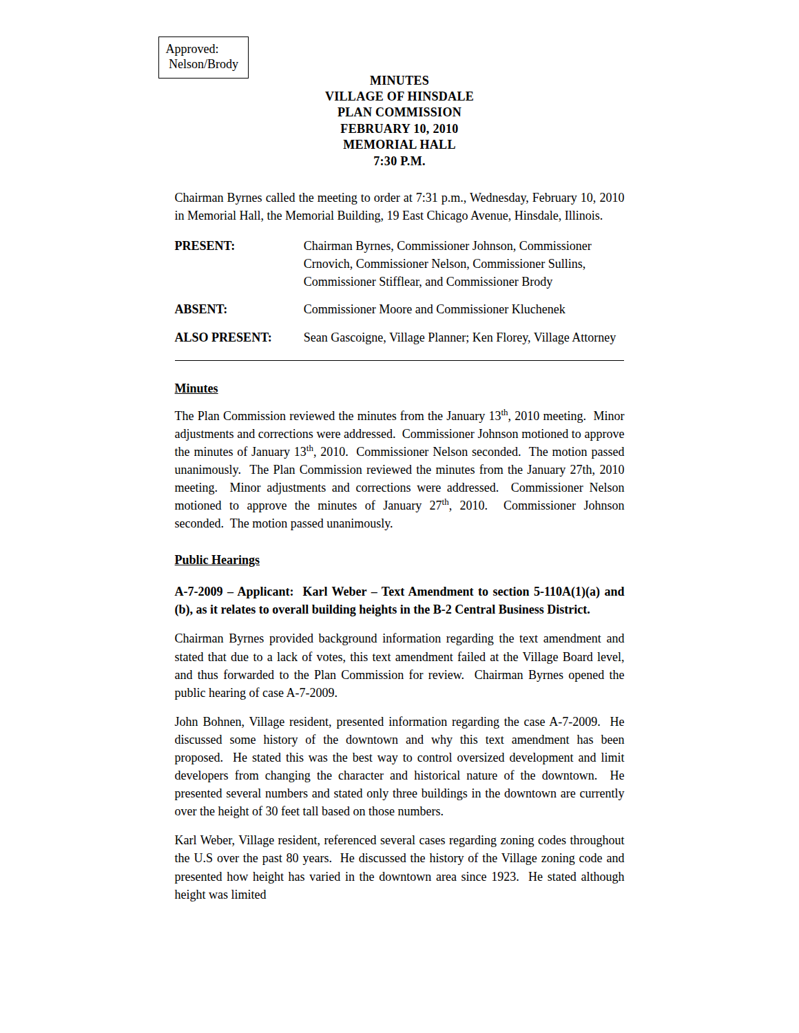Approved:
Nelson/Brody
MINUTES
VILLAGE OF HINSDALE
PLAN COMMISSION
FEBRUARY 10, 2010
MEMORIAL HALL
7:30 P.M.
Chairman Byrnes called the meeting to order at 7:31 p.m., Wednesday, February 10, 2010 in Memorial Hall, the Memorial Building, 19 East Chicago Avenue, Hinsdale, Illinois.
| PRESENT: | Chairman Byrnes, Commissioner Johnson, Commissioner Crnovich, Commissioner Nelson, Commissioner Sullins, Commissioner Stifflear, and Commissioner Brody |
| ABSENT: | Commissioner Moore and Commissioner Kluchenek |
| ALSO PRESENT: | Sean Gascoigne, Village Planner; Ken Florey, Village Attorney |
Minutes
The Plan Commission reviewed the minutes from the January 13th, 2010 meeting. Minor adjustments and corrections were addressed. Commissioner Johnson motioned to approve the minutes of January 13th, 2010. Commissioner Nelson seconded. The motion passed unanimously. The Plan Commission reviewed the minutes from the January 27th, 2010 meeting. Minor adjustments and corrections were addressed. Commissioner Nelson motioned to approve the minutes of January 27th, 2010. Commissioner Johnson seconded. The motion passed unanimously.
Public Hearings
A-7-2009 – Applicant: Karl Weber – Text Amendment to section 5-110A(1)(a) and (b), as it relates to overall building heights in the B-2 Central Business District.
Chairman Byrnes provided background information regarding the text amendment and stated that due to a lack of votes, this text amendment failed at the Village Board level, and thus forwarded to the Plan Commission for review. Chairman Byrnes opened the public hearing of case A-7-2009.
John Bohnen, Village resident, presented information regarding the case A-7-2009. He discussed some history of the downtown and why this text amendment has been proposed. He stated this was the best way to control oversized development and limit developers from changing the character and historical nature of the downtown. He presented several numbers and stated only three buildings in the downtown are currently over the height of 30 feet tall based on those numbers.
Karl Weber, Village resident, referenced several cases regarding zoning codes throughout the U.S over the past 80 years. He discussed the history of the Village zoning code and presented how height has varied in the downtown area since 1923. He stated although height was limited